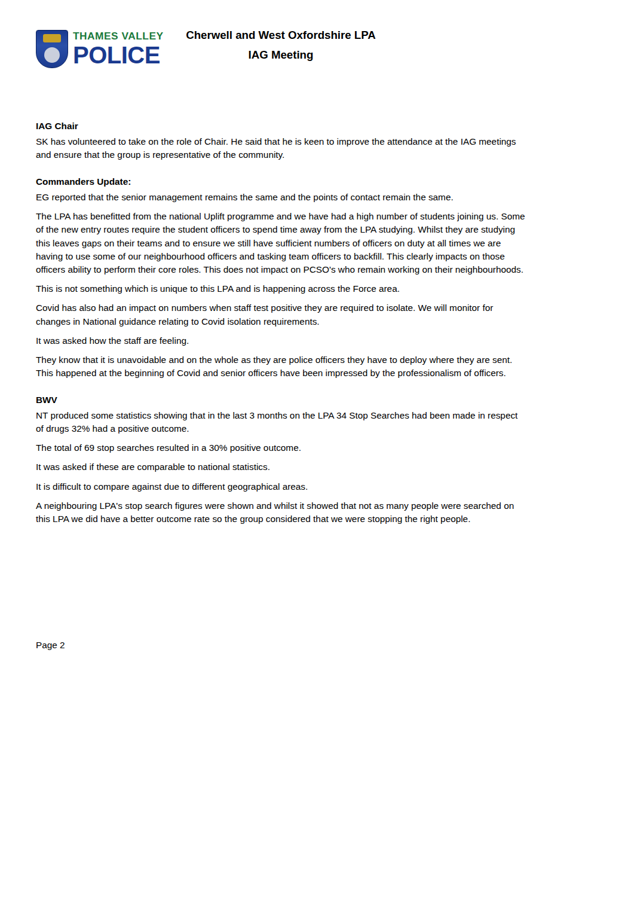THAMES VALLEY
POLICE
Cherwell and West Oxfordshire LPA
IAG Meeting
IAG Chair
SK has volunteered to take on the role of Chair. He said that he is keen to improve the attendance at the IAG meetings and ensure that the group is representative of the community.
Commanders Update:
EG reported that the senior management remains the same and the points of contact remain the same.
The LPA has benefitted from the national Uplift programme and we have had a high number of students joining us. Some of the new entry routes require the student officers to spend time away from the LPA studying. Whilst they are studying this leaves gaps on their teams and to ensure we still have sufficient numbers of officers on duty at all times we are having to use some of our neighbourhood officers and tasking team officers to backfill. This clearly impacts on those officers ability to perform their core roles. This does not impact on PCSO's who remain working on their neighbourhoods.
This is not something which is unique to this LPA and is happening across the Force area.
Covid has also had an impact on numbers when staff test positive they are required to isolate. We will monitor for changes in National guidance relating to Covid isolation requirements.
It was asked how the staff are feeling.
They know that it is unavoidable and on the whole as they are police officers they have to deploy where they are sent. This happened at the beginning of Covid and senior officers have been impressed by the professionalism of officers.
BWV
NT produced some statistics showing that in the last 3 months on the LPA 34 Stop Searches had been made in respect of drugs 32% had a positive outcome.
The total of 69 stop searches resulted in a 30% positive outcome.
It was asked if these are comparable to national statistics.
It is difficult to compare against due to different geographical areas.
A neighbouring LPA's stop search figures were shown and whilst it showed that not as many people were searched on this LPA we did have a better outcome rate so the group considered that we were stopping the right people.
Page 2